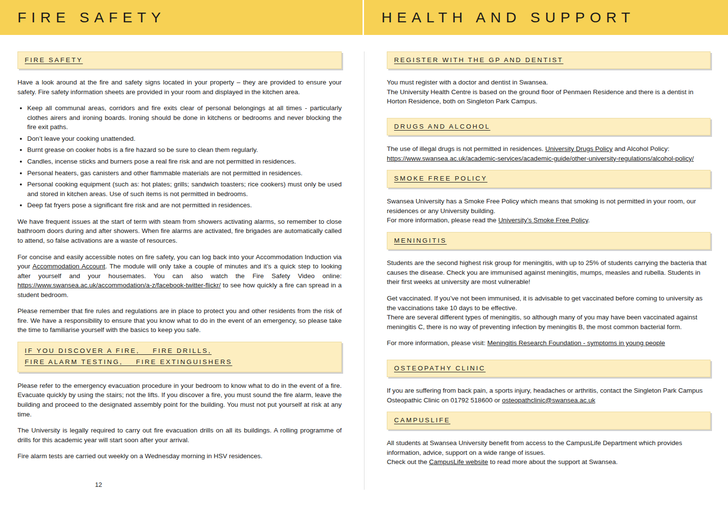FIRE SAFETY
HEALTH AND SUPPORT
Fire Safety
Have a look around at the fire and safety signs located in your property – they are provided to ensure your safety. Fire safety information sheets are provided in your room and displayed in the kitchen area.
Keep all communal areas, corridors and fire exits clear of personal belongings at all times - particularly clothes airers and ironing boards. Ironing should be done in kitchens or bedrooms and never blocking the fire exit paths.
Don’t leave your cooking unattended.
Burnt grease on cooker hobs is a fire hazard so be sure to clean them regularly.
Candles, incense sticks and burners pose a real fire risk and are not permitted in residences.
Personal heaters, gas canisters and other flammable materials are not permitted in residences.
Personal cooking equipment (such as: hot plates; grills; sandwich toasters; rice cookers) must only be used and stored in kitchen areas. Use of such items is not permitted in bedrooms.
Deep fat fryers pose a significant fire risk and are not permitted in residences.
We have frequent issues at the start of term with steam from showers activating alarms, so remember to close bathroom doors during and after showers. When fire alarms are activated, fire brigades are automatically called to attend, so false activations are a waste of resources.
For concise and easily accessible notes on fire safety, you can log back into your Accommodation Induction via your Accommodation Account. The module will only take a couple of minutes and it’s a quick step to looking after yourself and your housemates. You can also watch the Fire Safety Video online: https://www.swansea.ac.uk/accommodation/a-z/facebook-twitter-flickr/ to see how quickly a fire can spread in a student bedroom.
Please remember that fire rules and regulations are in place to protect you and other residents from the risk of fire. We have a responsibility to ensure that you know what to do in the event of an emergency, so please take the time to familiarise yourself with the basics to keep you safe.
If you discover a fire, Fire drills, Fire alarm testing, Fire extinguishers
Please refer to the emergency evacuation procedure in your bedroom to know what to do in the event of a fire. Evacuate quickly by using the stairs; not the lifts. If you discover a fire, you must sound the fire alarm, leave the building and proceed to the designated assembly point for the building. You must not put yourself at risk at any time.
The University is legally required to carry out fire evacuation drills on all its buildings. A rolling programme of drills for this academic year will start soon after your arrival.
Fire alarm tests are carried out weekly on a Wednesday morning in HSV residences.
12
Register with the GP and Dentist
You must register with a doctor and dentist in Swansea.
The University Health Centre is based on the ground floor of Penmaen Residence and there is a dentist in Horton Residence, both on Singleton Park Campus.
Drugs and Alcohol
The use of illegal drugs is not permitted in residences. University Drugs Policy and Alcohol Policy:
https://www.swansea.ac.uk/academic-services/academic-guide/other-university-regulations/alcohol-policy/
Smoke Free Policy
Swansea University has a Smoke Free Policy which means that smoking is not permitted in your room, our residences or any University building.
For more information, please read the University’s Smoke Free Policy.
Meningitis
Students are the second highest risk group for meningitis, with up to 25% of students carrying the bacteria that causes the disease. Check you are immunised against meningitis, mumps, measles and rubella. Students in their first weeks at university are most vulnerable!
Get vaccinated. If you’ve not been immunised, it is advisable to get vaccinated before coming to university as the vaccinations take 10 days to be effective.
There are several different types of meningitis, so although many of you may have been vaccinated against meningitis C, there is no way of preventing infection by meningitis B, the most common bacterial form.
For more information, please visit: Meningitis Research Foundation - symptoms in young people
Osteopathy Clinic
If you are suffering from back pain, a sports injury, headaches or arthritis, contact the Singleton Park Campus Osteopathic Clinic on 01792 518600 or osteopathclinic@swansea.ac.uk
CampusLife
All students at Swansea University benefit from access to the CampusLife Department which provides information, advice, support on a wide range of issues.
Check out the CampusLife website to read more about the support at Swansea.